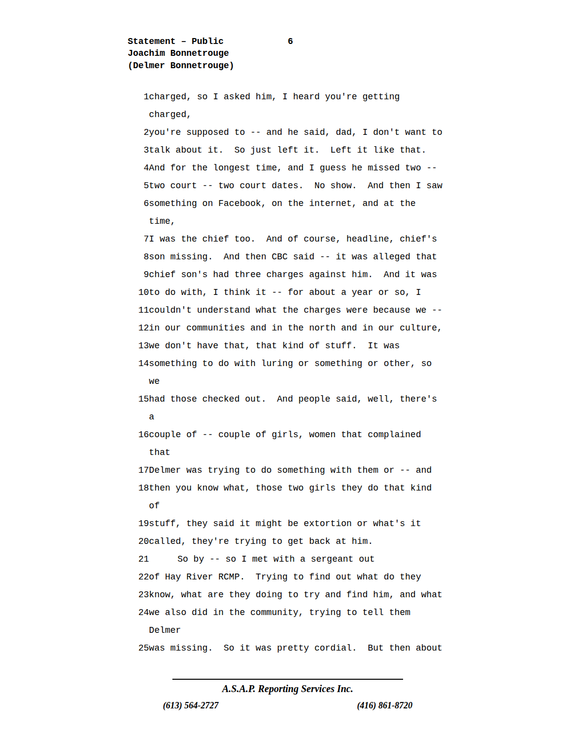Statement – Public 6 Joachim Bonnetrouge (Delmer Bonnetrouge)
| 1 | charged, so I asked him, I heard you're getting charged, |
| 2 | you're supposed to -- and he said, dad, I don't want to |
| 3 | talk about it. So just left it. Left it like that. |
| 4 | And for the longest time, and I guess he missed two -- |
| 5 | two court -- two court dates. No show. And then I saw |
| 6 | something on Facebook, on the internet, and at the time, |
| 7 | I was the chief too. And of course, headline, chief's |
| 8 | son missing. And then CBC said -- it was alleged that |
| 9 | chief son's had three charges against him. And it was |
| 10 | to do with, I think it -- for about a year or so, I |
| 11 | couldn't understand what the charges were because we -- |
| 12 | in our communities and in the north and in our culture, |
| 13 | we don't have that, that kind of stuff. It was |
| 14 | something to do with luring or something or other, so we |
| 15 | had those checked out. And people said, well, there's a |
| 16 | couple of -- couple of girls, women that complained that |
| 17 | Delmer was trying to do something with them or -- and |
| 18 | then you know what, those two girls they do that kind of |
| 19 | stuff, they said it might be extortion or what's it |
| 20 | called, they're trying to get back at him. |
| 21 | So by -- so I met with a sergeant out |
| 22 | of Hay River RCMP. Trying to find out what do they |
| 23 | know, what are they doing to try and find him, and what |
| 24 | we also did in the community, trying to tell them Delmer |
| 25 | was missing. So it was pretty cordial. But then about |
A.S.A.P. Reporting Services Inc.
(613) 564-2727(416) 861-8720